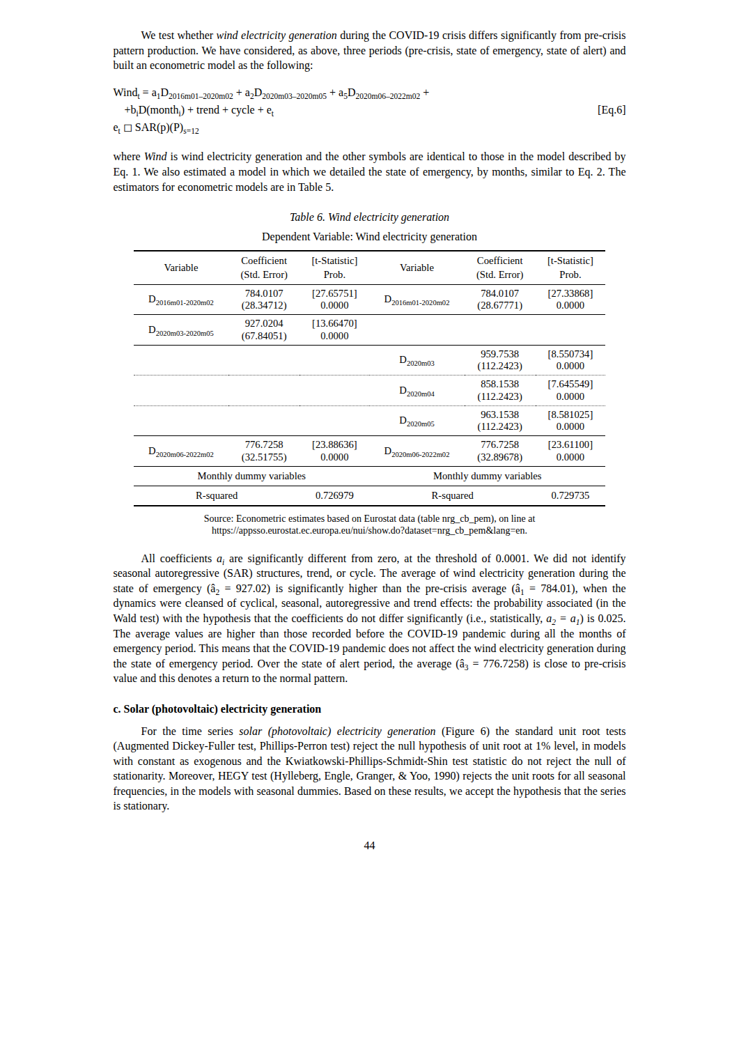We test whether wind electricity generation during the COVID-19 crisis differs significantly from pre-crisis pattern production. We have considered, as above, three periods (pre-crisis, state of emergency, state of alert) and built an econometric model as the following:
| Wind t = a 1 D 2016m01–2020m02 + a 2 D 2020m03–2020m05 + a 5 D 2020m06–2022m02 + | |
| +b i D(month i ) + trend + cycle + e t | [Eq.6] |
| e t ◻ SAR(p)(P) s=12 | |
where Wind is wind electricity generation and the other symbols are identical to those in the model described by Eq. 1. We also estimated a model in which we detailed the state of emergency, by months, similar to Eq. 2. The estimators for econometric models are in Table 5.
Table 6. Wind electricity generation
Dependent Variable: Wind electricity generation
| Variable | Coefficient (Std. Error) | [t-Statistic] Prob. | Variable | Coefficient (Std. Error) | [t-Statistic] Prob. |
| --- | --- | --- | --- | --- | --- |
| D 2016m01-2020m02 | 784.0107 (28.34712) | [27.65751] 0.0000 | D 2016m01-2020m02 | 784.0107 (28.67771) | [27.33868] 0.0000 |
| D 2020m03-2020m05 | 927.0204 (67.84051) | [13.66470] 0.0000 | | | |
| | | | D 2020m03 | 959.7538 (112.2423) | [8.550734] 0.0000 |
| | | | D 2020m04 | 858.1538 (112.2423) | [7.645549] 0.0000 |
| | | | D 2020m05 | 963.1538 (112.2423) | [8.581025] 0.0000 |
| D 2020m06-2022m02 | 776.7258 (32.51755) | [23.88636] 0.0000 | D 2020m06-2022m02 | 776.7258 (32.89678) | [23.61100] 0.0000 |
| Monthly dummy variables | Monthly dummy variables |
| R-squared | 0.726979 | R-squared | 0.729735 |
Source: Econometric estimates based on Eurostat data (table nrg_cb_pem), on line at https://appsso.eurostat.ec.europa.eu/nui/show.do?dataset=nrg_cb_pem&lang=en.
All coefficients ai are significantly different from zero, at the threshold of 0.0001. We did not identify seasonal autoregressive (SAR) structures, trend, or cycle. The average of wind electricity generation during the state of emergency (â2 = 927.02) is significantly higher than the pre-crisis average (â1 = 784.01), when the dynamics were cleansed of cyclical, seasonal, autoregressive and trend effects: the probability associated (in the Wald test) with the hypothesis that the coefficients do not differ significantly (i.e., statistically, a2 = a1) is 0.025. The average values are higher than those recorded before the COVID-19 pandemic during all the months of emergency period. This means that the COVID-19 pandemic does not affect the wind electricity generation during the state of emergency period. Over the state of alert period, the average (â3 = 776.7258) is close to pre-crisis value and this denotes a return to the normal pattern.
c. Solar (photovoltaic) electricity generation
For the time series solar (photovoltaic) electricity generation (Figure 6) the standard unit root tests (Augmented Dickey-Fuller test, Phillips-Perron test) reject the null hypothesis of unit root at 1% level, in models with constant as exogenous and the Kwiatkowski-Phillips-Schmidt-Shin test statistic do not reject the null of stationarity. Moreover, HEGY test (Hylleberg, Engle, Granger, & Yoo, 1990) rejects the unit roots for all seasonal frequencies, in the models with seasonal dummies. Based on these results, we accept the hypothesis that the series is stationary.
44